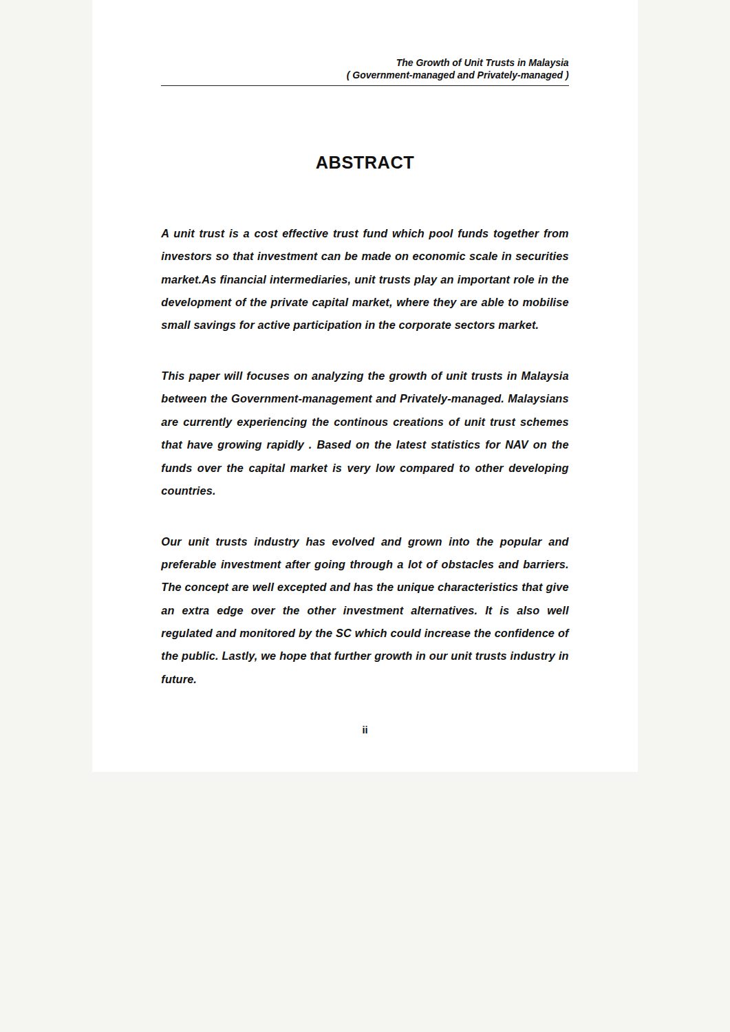The Growth of Unit Trusts in Malaysia
( Government-managed and Privately-managed )
ABSTRACT
A unit trust is a cost effective trust fund which pool funds together from investors so that investment can be made on economic scale in securities market.As financial intermediaries, unit trusts play an important role in the development of the private capital market, where they are able to mobilise small savings for active participation in the corporate sectors market.
This paper will focuses on analyzing the growth of unit trusts in Malaysia between the Government-management and Privately-managed. Malaysians are currently experiencing the continous creations of unit trust schemes that have growing rapidly . Based on the latest statistics for NAV on the funds over the capital market is very low compared to other developing countries.
Our unit trusts industry has evolved and grown into the popular and preferable investment after going through a lot of obstacles and barriers. The concept are well excepted and has the unique characteristics that give an extra edge over the other investment alternatives. It is also well regulated and monitored by the SC which could increase the confidence of the public. Lastly, we hope that further growth in our unit trusts industry in future.
ii